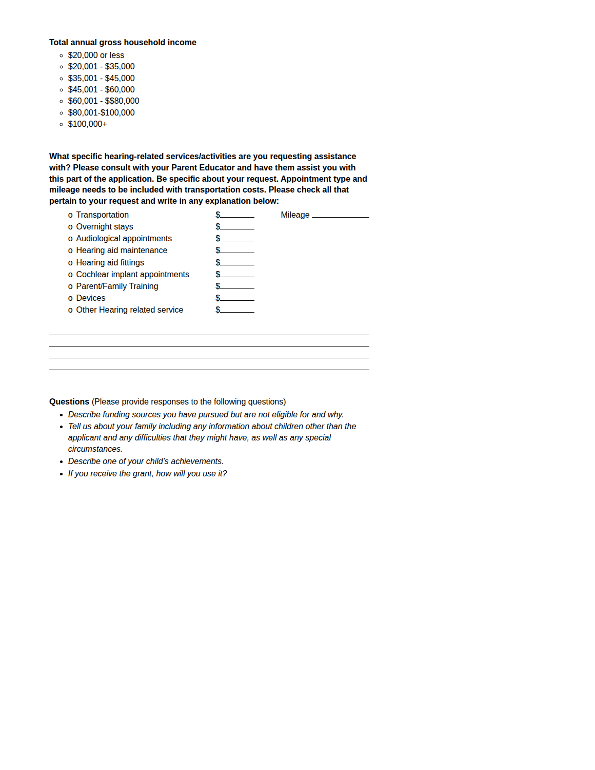Total annual gross household income
$20,000 or less
$20,001 - $35,000
$35,001 - $45,000
$45,001 - $60,000
$60,001 - $$80,000
$80,001-$100,000
$100,000+
What specific hearing-related services/activities are you requesting assistance with? Please consult with your Parent Educator and have them assist you with this part of the application. Be specific about your request. Appointment type and mileage needs to be included with transportation costs. Please check all that pertain to your request and write in any explanation below:
| o | Transportation | $ | Mileage |
| o | Overnight stays | $ | |
| o | Audiological appointments | $ | |
| o | Hearing aid maintenance | $ | |
| o | Hearing aid fittings | $ | |
| o | Cochlear implant appointments | $ | |
| o | Parent/Family Training | $ | |
| o | Devices | $ | |
| o | Other Hearing related service | $ | |
Questions (Please provide responses to the following questions)
Describe funding sources you have pursued but are not eligible for and why.
Tell us about your family including any information about children other than the applicant and any difficulties that they might have, as well as any special circumstances.
Describe one of your child's achievements.
If you receive the grant, how will you use it?